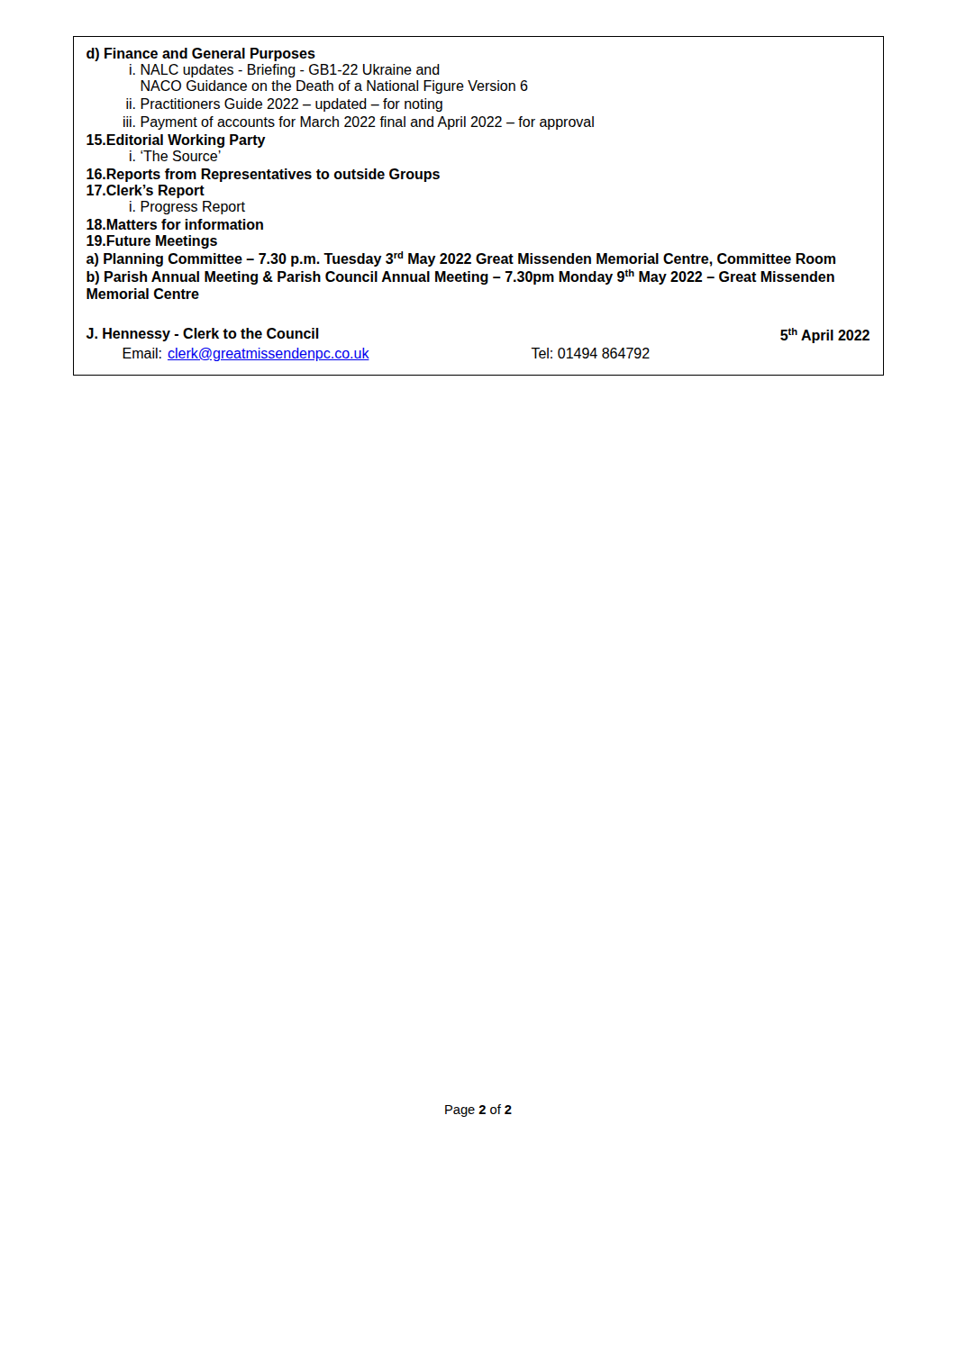d) Finance and General Purposes
NALC updates - Briefing - GB1-22 Ukraine and
NACO Guidance on the Death of a National Figure Version 6
Practitioners Guide 2022 – updated – for noting
Payment of accounts for March 2022 final and April 2022 – for approval
15.Editorial Working Party
‘The Source’
16.Reports from Representatives to outside Groups
17.Clerk’s Report
Progress Report
18.Matters for information
19.Future Meetings
a) Planning Committee – 7.30 p.m. Tuesday 3rd May 2022 Great Missenden Memorial Centre, Committee Room
b) Parish Annual Meeting & Parish Council Annual Meeting – 7.30pm Monday 9th May 2022 – Great Missenden Memorial Centre
J. Hennessy - Clerk to the Council 5th April 2022
Email: clerk@greatmissendenpc.co.uk Tel: 01494 864792
Page 2 of 2